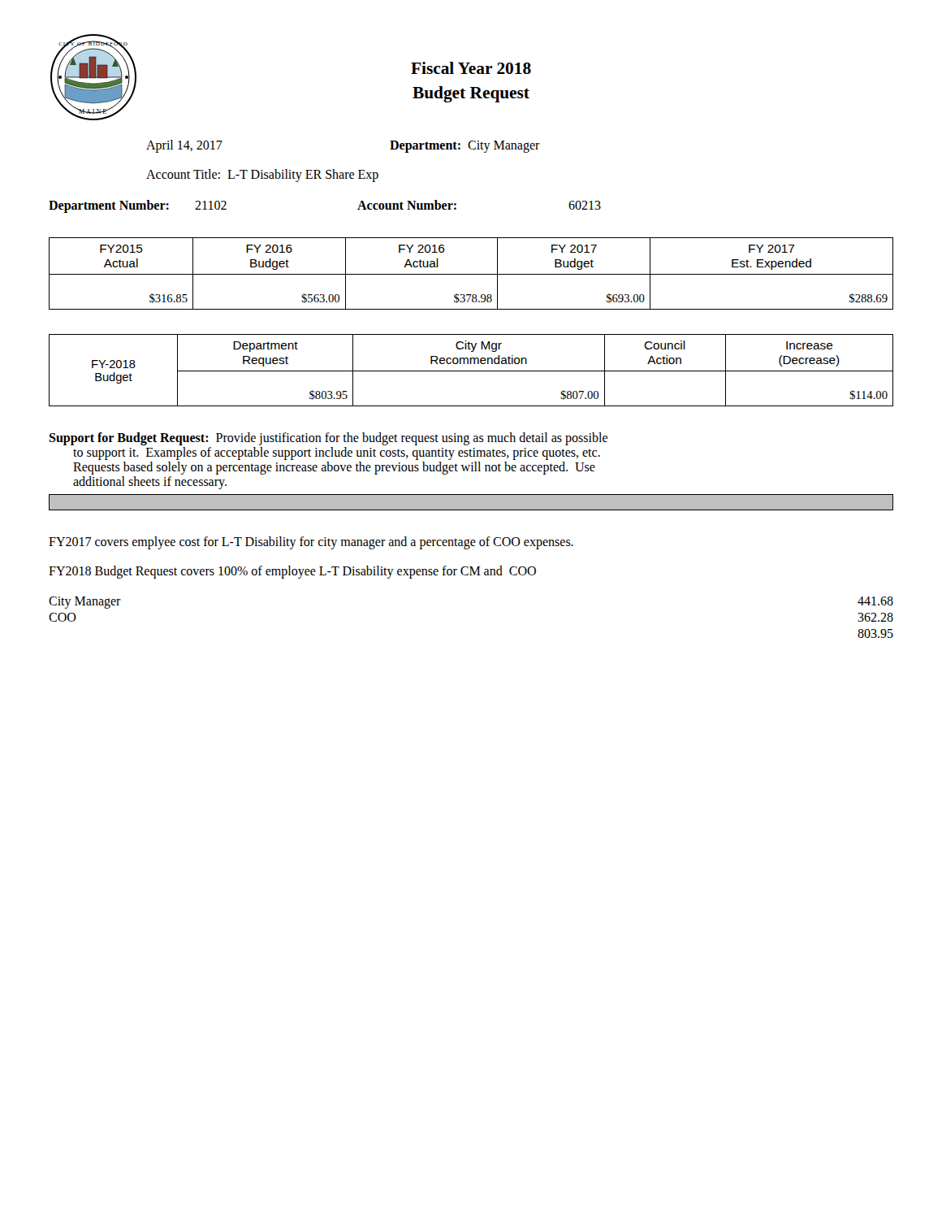CITY OF BIDDEFORD MAINE
Fiscal Year 2018
Budget Request
April 14, 2017
Department: City Manager
Account Title: L-T Disability ER Share Exp
Department Number:
21102
Account Number:
60213
| FY2015 Actual | FY 2016 Budget | FY 2016 Actual | FY 2017 Budget | FY 2017 Est. Expended |
| --- | --- | --- | --- | --- |
| $316.85 | $563.00 | $378.98 | $693.00 | $288.69 |
| FY-2018 Budget | Department Request | City Mgr Recommendation | Council Action | Increase (Decrease) |
| $803.95 | $807.00 | | $114.00 |
Support for Budget Request: Provide justification for the budget request using as much detail as possible
to support it. Examples of acceptable support include unit costs, quantity estimates, price quotes, etc.
Requests based solely on a percentage increase above the previous budget will not be accepted. Use
additional sheets if necessary.
FY2017 covers emplyee cost for L-T Disability for city manager and a percentage of COO expenses.
FY2018 Budget Request covers 100% of employee L-T Disability expense for CM and COO
| City Manager | 441.68 |
| COO | 362.28 |
| | 803.95 |